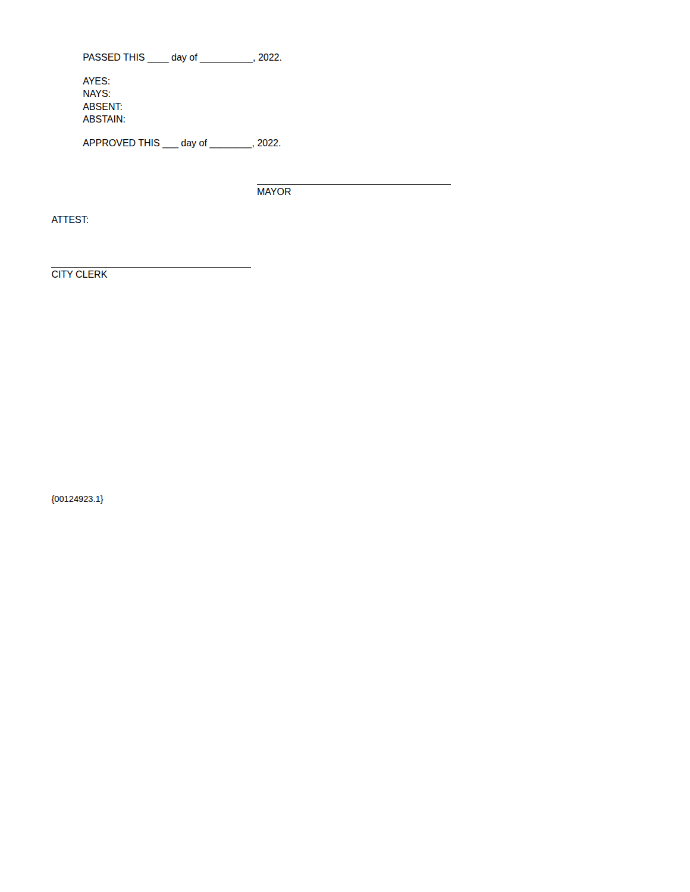PASSED THIS ____ day of __________, 2022.
AYES:
NAYS:
ABSENT:
ABSTAIN:
APPROVED THIS ___ day of ________, 2022.
MAYOR
ATTEST:
CITY CLERK
{00124923.1}